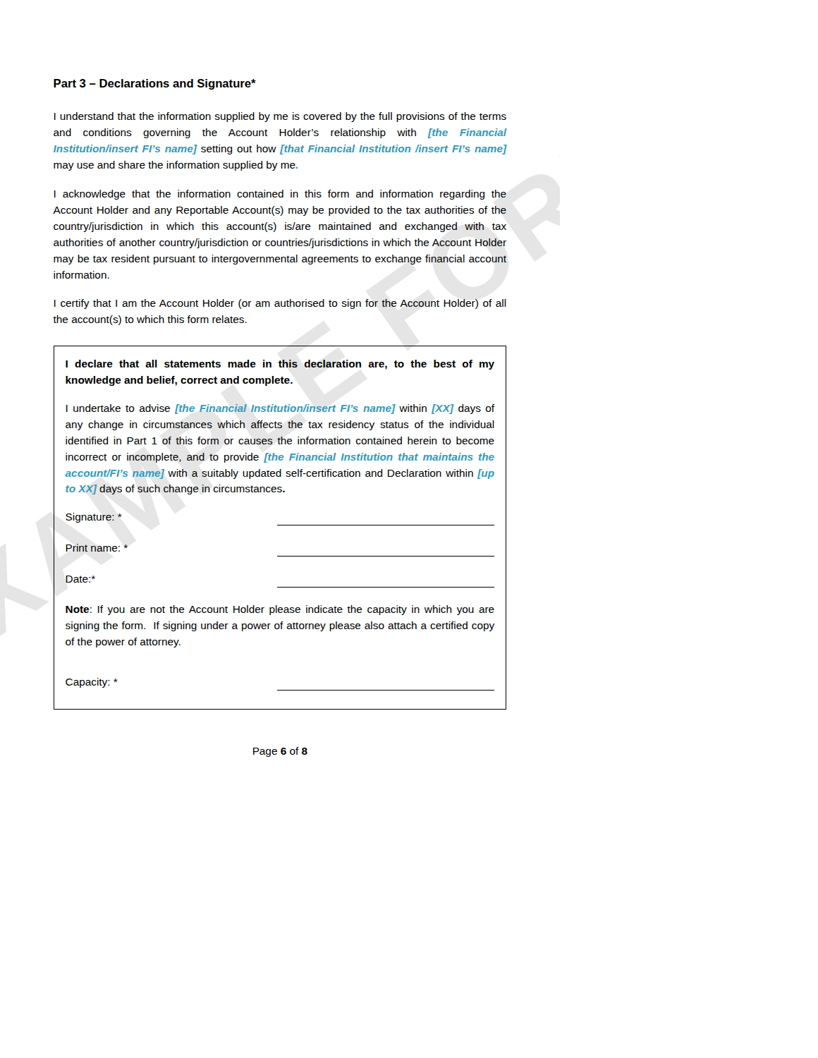Example Form
Part 3 – Declarations and Signature*
I understand that the information supplied by me is covered by the full provisions of the terms and conditions governing the Account Holder’s relationship with [the Financial Institution/insert FI’s name] setting out how [that Financial Institution /insert FI’s name] may use and share the information supplied by me.
I acknowledge that the information contained in this form and information regarding the Account Holder and any Reportable Account(s) may be provided to the tax authorities of the country/jurisdiction in which this account(s) is/are maintained and exchanged with tax authorities of another country/jurisdiction or countries/jurisdictions in which the Account Holder may be tax resident pursuant to intergovernmental agreements to exchange financial account information.
I certify that I am the Account Holder (or am authorised to sign for the Account Holder) of all the account(s) to which this form relates.
I declare that all statements made in this declaration are, to the best of my knowledge and belief, correct and complete.
I undertake to advise [the Financial Institution/insert FI’s name] within [XX] days of any change in circumstances which affects the tax residency status of the individual identified in Part 1 of this form or causes the information contained herein to become incorrect or incomplete, and to provide [the Financial Institution that maintains the account/FI’s name] with a suitably updated self-certification and Declaration within [up to XX] days of such change in circumstances.
Signature: *
Print name: *
Date:*
Note: If you are not the Account Holder please indicate the capacity in which you are signing the form. If signing under a power of attorney please also attach a certified copy of the power of attorney.
Capacity: *
Page 6 of 8